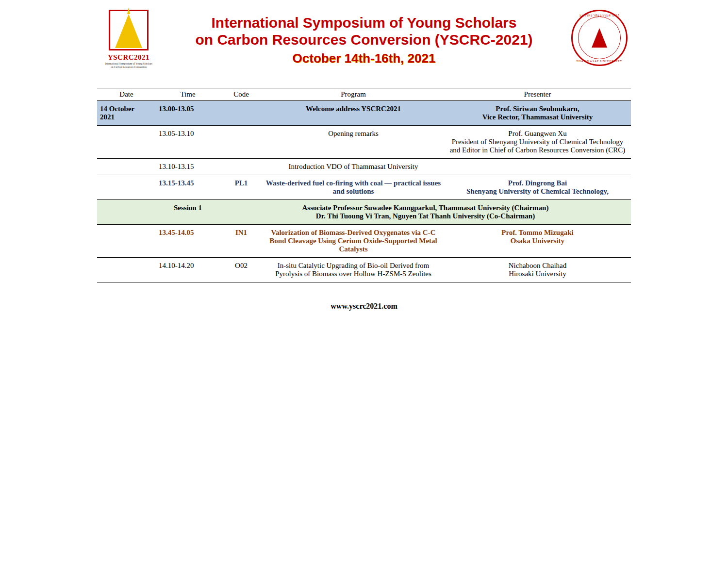YSCRC2021
International Symposium of Young Scholars
on Carbon Resources Conversion
International Symposium of Young Scholars
on Carbon Resources Conversion (YSCRC-2021)
October 14th-16th, 2021
มหาวิทยาลัยธรรมศาสตร์
THAMMASAT UNIVERSITY
| Date | Time | Code | Program | Presenter |
| --- | --- | --- | --- | --- |
| 14 October 2021 | 13.00-13.05 | | Welcome address YSCRC2021 | Prof. Siriwan Seubnukarn, Vice Rector, Thammasat University |
| | 13.05-13.10 | | Opening remarks | Prof. Guangwen Xu President of Shenyang University of Chemical Technology and Editor in Chief of Carbon Resources Conversion (CRC) |
| | 13.10-13.15 | | Introduction VDO of Thammasat University | |
| | 13.15-13.45 | PL1 | Waste-derived fuel co-firing with coal — practical issues and solutions | Prof. Dingrong Bai Shenyang University of Chemical Technology, |
| | Session 1 | Associate Professor Suwadee Kaongparkul, Thammasat University (Chairman) Dr. Thi Tuoung Vi Tran, Nguyen Tat Thanh University (Co-Chairman) |
| | 13.45-14.05 | IN1 | Valorization of Biomass-Derived Oxygenates via C-C Bond Cleavage Using Cerium Oxide-Supported Metal Catalysts | Prof. Tommo Mizugaki Osaka University |
| | 14.10-14.20 | O02 | In-situ Catalytic Upgrading of Bio-oil Derived from Pyrolysis of Biomass over Hollow H-ZSM-5 Zeolites | Nichaboon Chaihad Hirosaki University |
www.yscrc2021.com